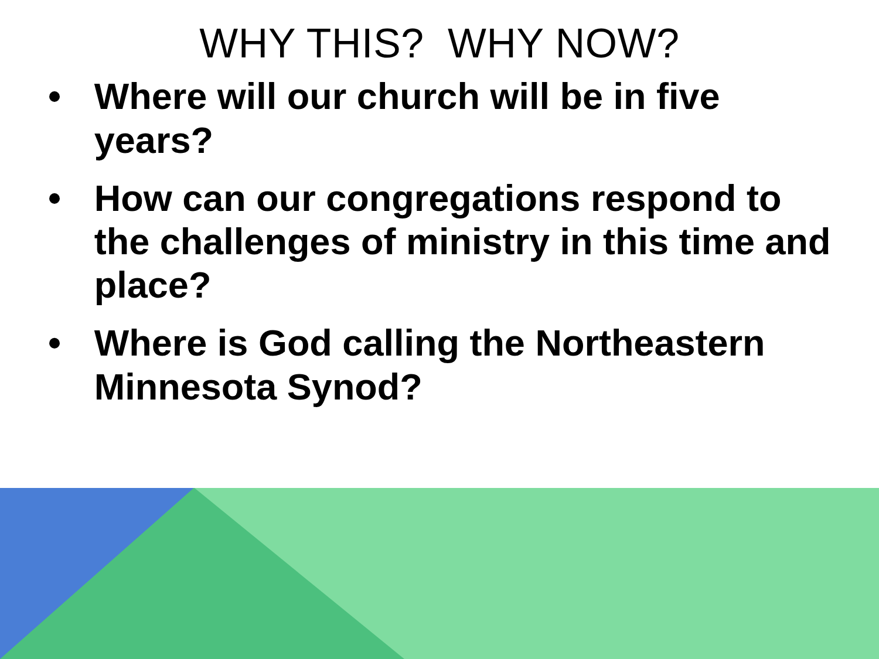WHY THIS? WHY NOW?
Where will our church will be in five years?
How can our congregations respond to the challenges of ministry in this time and place?
Where is God calling the Northeastern Minnesota Synod?